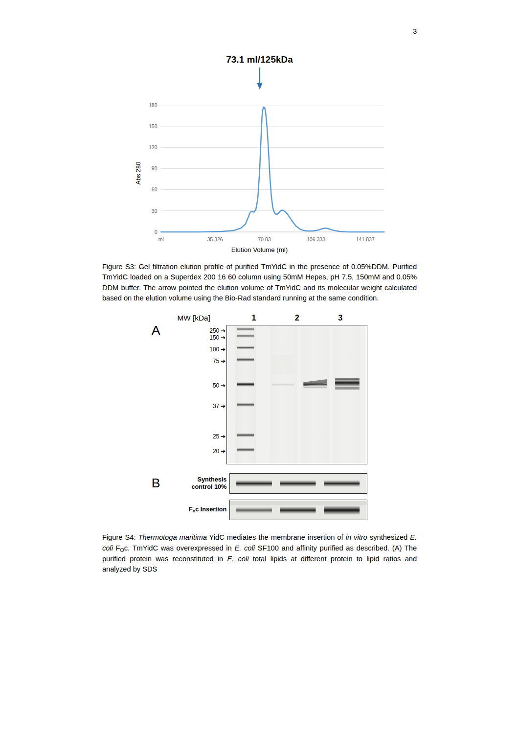3
73.1 ml/125kDa
Abs 280
180 150 120 90 60 30 0 ml 35.326 70.83 106.333 141.837
Elution Volume (ml)
Figure S3: Gel filtration elution profile of purified TmYidC in the presence of 0.05%DDM. Purified TmYidC loaded on a Superdex 200 16 60 column using 50mM Hepes, pH 7.5, 150mM and 0.05% DDM buffer. The arrow pointed the elution volume of TmYidC and its molecular weight calculated based on the elution volume using the Bio-Rad standard running at the same condition.
A
MW [kDa] 123
250➔
150➔
100➔
75➔
50➔
37➔
25➔
20➔
B
Synthesis
control 10%
Foc Insertion
Figure S4: Thermotoga maritima YidC mediates the membrane insertion of in vitro synthesized E. coli FOc. TmYidC was overexpressed in E. coli SF100 and affinity purified as described. (A) The purified protein was reconstituted in E. coli total lipids at different protein to lipid ratios and analyzed by SDS